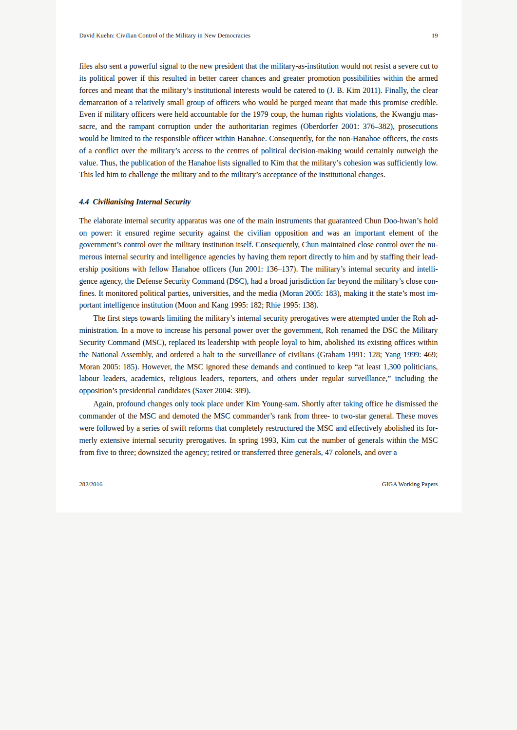David Kuehn: Civilian Control of the Military in New Democracies 19
files also sent a powerful signal to the new president that the military-as-institution would not resist a severe cut to its political power if this resulted in better career chances and greater promotion possibilities within the armed forces and meant that the military’s institutional interests would be catered to (J. B. Kim 2011). Finally, the clear demarcation of a relatively small group of officers who would be purged meant that made this promise credible. Even if military officers were held accountable for the 1979 coup, the human rights violations, the Kwangju massacre, and the rampant corruption under the authoritarian regimes (Oberdorfer 2001: 376–382), prosecutions would be limited to the responsible officer within Hanahoe. Consequently, for the non-Hanahoe officers, the costs of a conflict over the military’s access to the centres of political decision-making would certainly outweigh the value. Thus, the publication of the Hanahoe lists signalled to Kim that the military’s cohesion was sufficiently low. This led him to challenge the military and to the military’s acceptance of the institutional changes.
4.4 Civilianising Internal Security
The elaborate internal security apparatus was one of the main instruments that guaranteed Chun Doo-hwan’s hold on power: it ensured regime security against the civilian opposition and was an important element of the government’s control over the military institution itself. Consequently, Chun maintained close control over the numerous internal security and intelligence agencies by having them report directly to him and by staffing their leadership positions with fellow Hanahoe officers (Jun 2001: 136–137). The military’s internal security and intelligence agency, the Defense Security Command (DSC), had a broad jurisdiction far beyond the military’s close confines. It monitored political parties, universities, and the media (Moran 2005: 183), making it the state’s most important intelligence institution (Moon and Kang 1995: 182; Rhie 1995: 138).
The first steps towards limiting the military’s internal security prerogatives were attempted under the Roh administration. In a move to increase his personal power over the government, Roh renamed the DSC the Military Security Command (MSC), replaced its leadership with people loyal to him, abolished its existing offices within the National Assembly, and ordered a halt to the surveillance of civilians (Graham 1991: 128; Yang 1999: 469; Moran 2005: 185). However, the MSC ignored these demands and continued to keep “at least 1,300 politicians, labour leaders, academics, religious leaders, reporters, and others under regular surveillance,” including the opposition’s presidential candidates (Saxer 2004: 389).
Again, profound changes only took place under Kim Young-sam. Shortly after taking office he dismissed the commander of the MSC and demoted the MSC commander’s rank from three- to two-star general. These moves were followed by a series of swift reforms that completely restructured the MSC and effectively abolished its formerly extensive internal security prerogatives. In spring 1993, Kim cut the number of generals within the MSC from five to three; downsized the agency; retired or transferred three generals, 47 colonels, and over a
282/2016 GIGA Working Papers